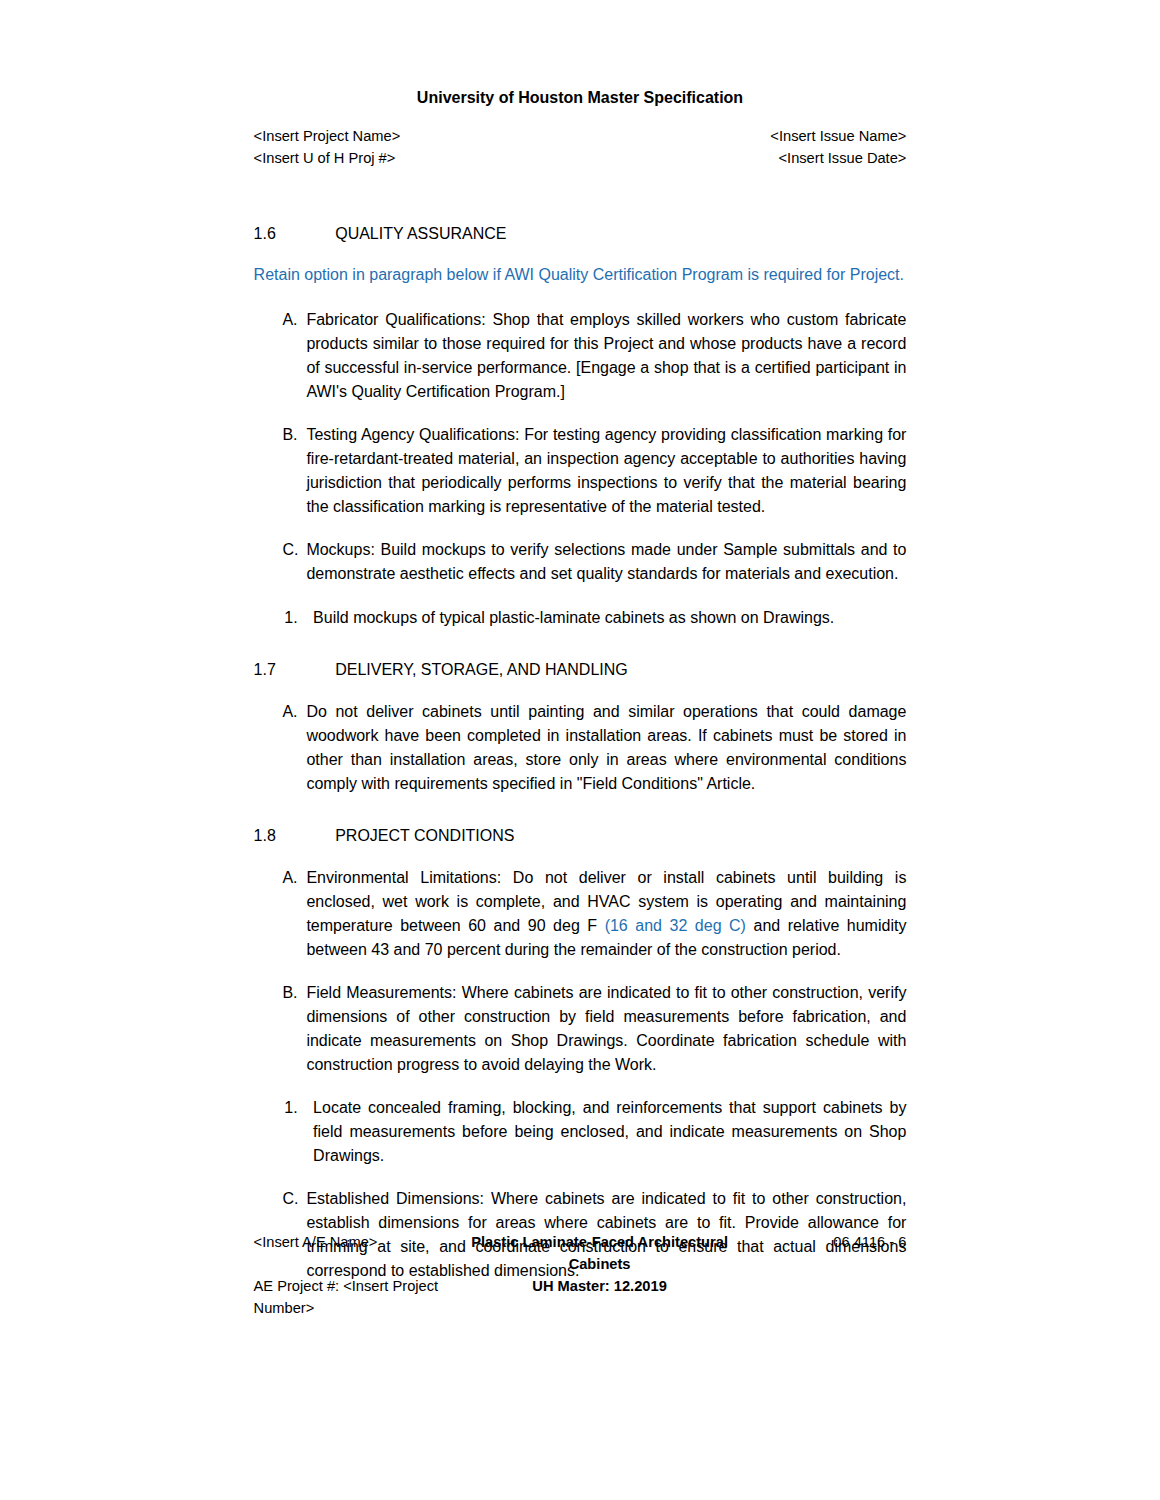University of Houston Master Specification
<Insert Project Name> <Insert Issue Name>
<Insert U of H Proj #> <Insert Issue Date>
1.6
QUALITY ASSURANCE
Retain option in paragraph below if AWI Quality Certification Program is required for Project.
A.
Fabricator Qualifications: Shop that employs skilled workers who custom fabricate products similar to those required for this Project and whose products have a record of successful in-service performance. [Engage a shop that is a certified participant in AWI's Quality Certification Program.]
B.
Testing Agency Qualifications: For testing agency providing classification marking for fire-retardant-treated material, an inspection agency acceptable to authorities having jurisdiction that periodically performs inspections to verify that the material bearing the classification marking is representative of the material tested.
C.
Mockups: Build mockups to verify selections made under Sample submittals and to demonstrate aesthetic effects and set quality standards for materials and execution.
1.
Build mockups of typical plastic-laminate cabinets as shown on Drawings.
1.7
DELIVERY, STORAGE, AND HANDLING
A.
Do not deliver cabinets until painting and similar operations that could damage woodwork have been completed in installation areas. If cabinets must be stored in other than installation areas, store only in areas where environmental conditions comply with requirements specified in "Field Conditions" Article.
1.8
PROJECT CONDITIONS
A.
Environmental Limitations: Do not deliver or install cabinets until building is enclosed, wet work is complete, and HVAC system is operating and maintaining temperature between 60 and 90 deg F (16 and 32 deg C) and relative humidity between 43 and 70 percent during the remainder of the construction period.
B.
Field Measurements: Where cabinets are indicated to fit to other construction, verify dimensions of other construction by field measurements before fabrication, and indicate measurements on Shop Drawings. Coordinate fabrication schedule with construction progress to avoid delaying the Work.
1.
Locate concealed framing, blocking, and reinforcements that support cabinets by field measurements before being enclosed, and indicate measurements on Shop Drawings.
C.
Established Dimensions: Where cabinets are indicated to fit to other construction, establish dimensions for areas where cabinets are to fit. Provide allowance for trimming at site, and coordinate construction to ensure that actual dimensions correspond to established dimensions.
| <Insert A/E Name> | Plastic Laminate-Faced Architectural Cabinets | 06 4116 - 6 |
| AE Project #: <Insert Project Number> | UH Master: 12.2019 | |